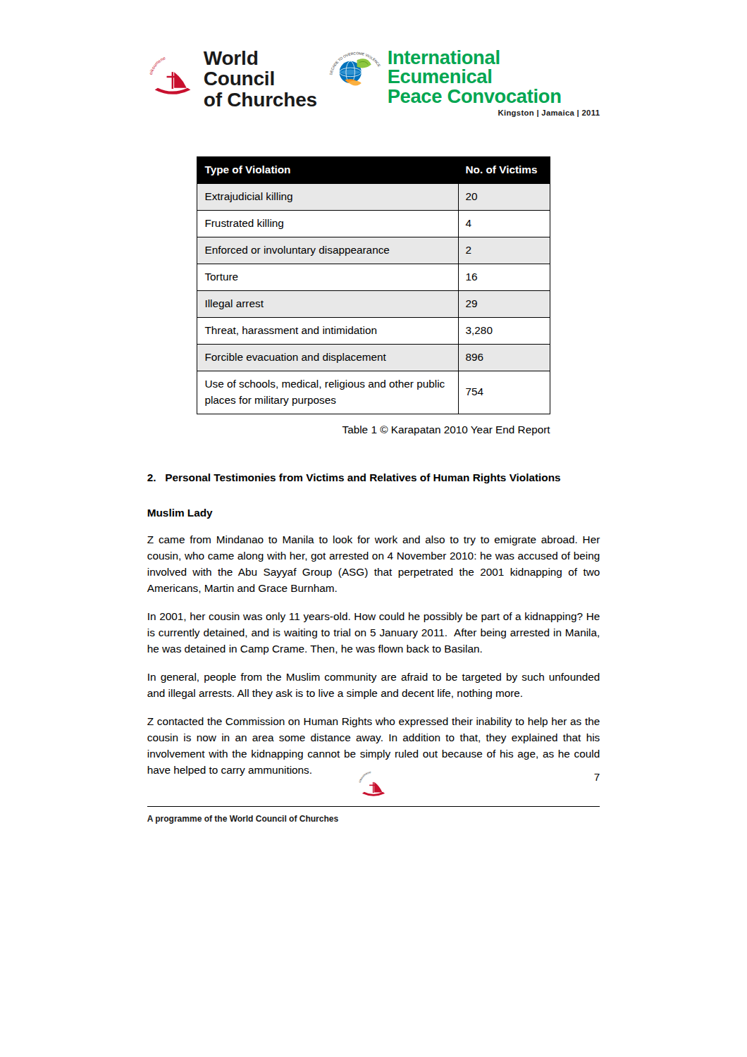oikoumene
World Council
of Churches
DECADE TO OVERCOME VIOLENCE
International Ecumenical
Peace Convocation
Kingston | Jamaica | 2011
| Type of Violation | No. of Victims |
| --- | --- |
| Extrajudicial killing | 20 |
| Frustrated killing | 4 |
| Enforced or involuntary disappearance | 2 |
| Torture | 16 |
| Illegal arrest | 29 |
| Threat, harassment and intimidation | 3,280 |
| Forcible evacuation and displacement | 896 |
| Use of schools, medical, religious and other public places for military purposes | 754 |
Table 1 © Karapatan 2010 Year End Report
2. Personal Testimonies from Victims and Relatives of Human Rights Violations
Muslim Lady
Z came from Mindanao to Manila to look for work and also to try to emigrate abroad. Her cousin, who came along with her, got arrested on 4 November 2010: he was accused of being involved with the Abu Sayyaf Group (ASG) that perpetrated the 2001 kidnapping of two Americans, Martin and Grace Burnham.
In 2001, her cousin was only 11 years-old. How could he possibly be part of a kidnapping? He is currently detained, and is waiting to trial on 5 January 2011. After being arrested in Manila, he was detained in Camp Crame. Then, he was flown back to Basilan.
In general, people from the Muslim community are afraid to be targeted by such unfounded and illegal arrests. All they ask is to live a simple and decent life, nothing more.
Z contacted the Commission on Human Rights who expressed their inability to help her as the cousin is now in an area some distance away. In addition to that, they explained that his involvement with the kidnapping cannot be simply ruled out because of his age, as he could have helped to carry ammunitions.
7
oikoumene
A programme of the World Council of Churches